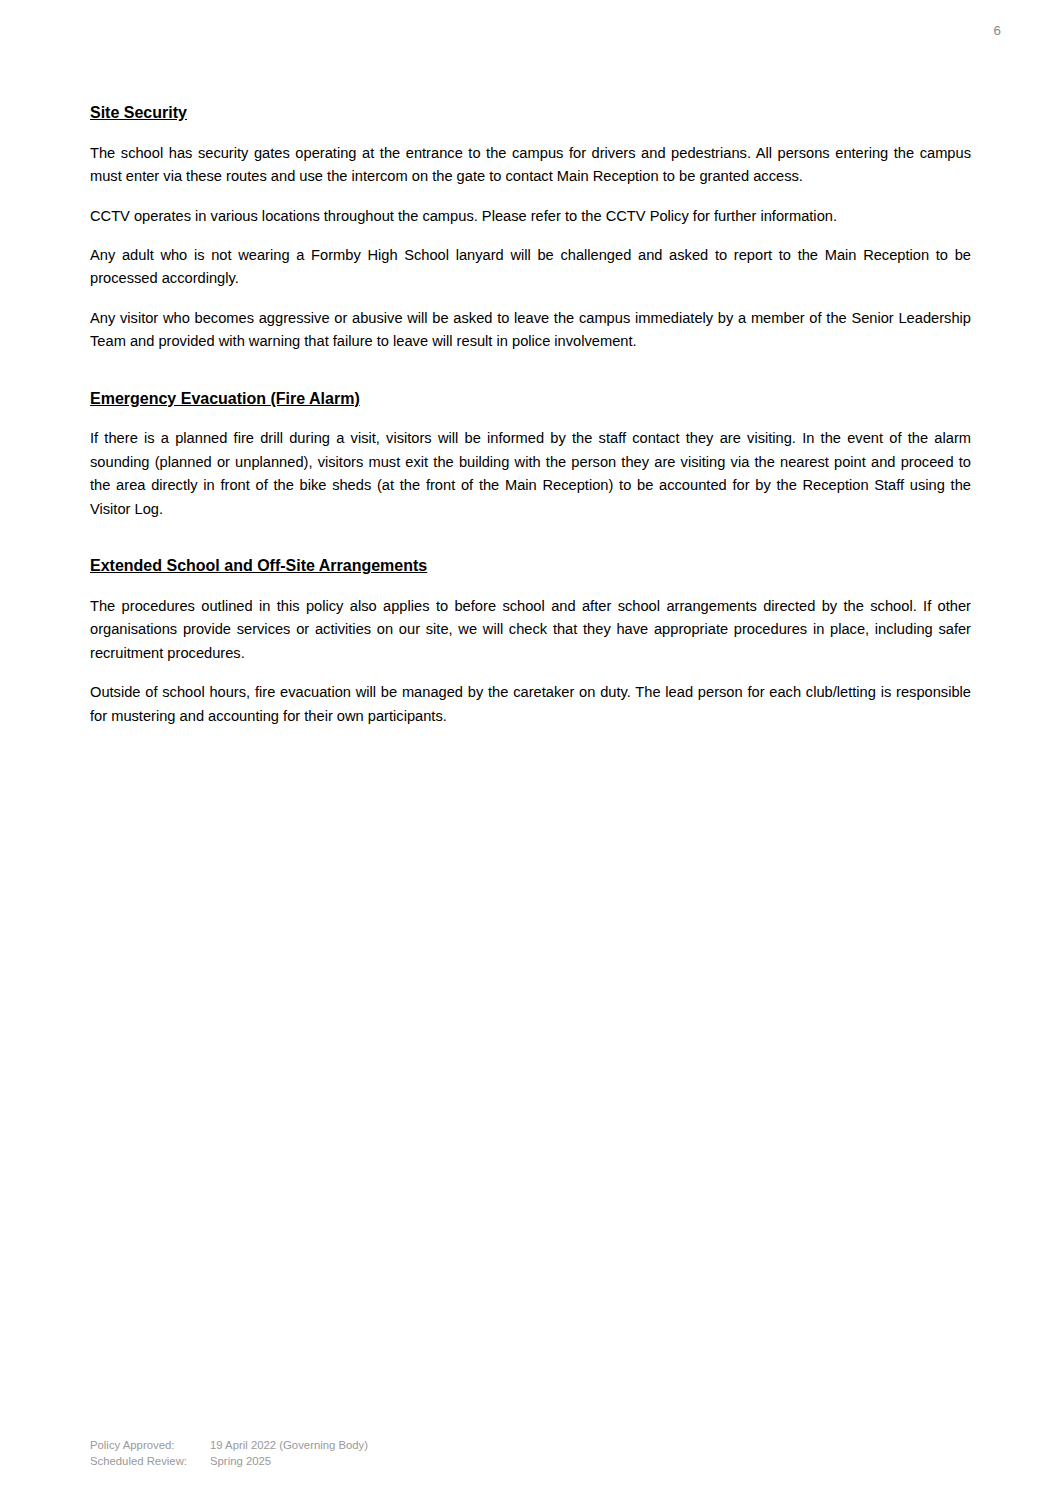6
Site Security
The school has security gates operating at the entrance to the campus for drivers and pedestrians. All persons entering the campus must enter via these routes and use the intercom on the gate to contact Main Reception to be granted access.
CCTV operates in various locations throughout the campus. Please refer to the CCTV Policy for further information.
Any adult who is not wearing a Formby High School lanyard will be challenged and asked to report to the Main Reception to be processed accordingly.
Any visitor who becomes aggressive or abusive will be asked to leave the campus immediately by a member of the Senior Leadership Team and provided with warning that failure to leave will result in police involvement.
Emergency Evacuation (Fire Alarm)
If there is a planned fire drill during a visit, visitors will be informed by the staff contact they are visiting. In the event of the alarm sounding (planned or unplanned), visitors must exit the building with the person they are visiting via the nearest point and proceed to the area directly in front of the bike sheds (at the front of the Main Reception) to be accounted for by the Reception Staff using the Visitor Log.
Extended School and Off-Site Arrangements
The procedures outlined in this policy also applies to before school and after school arrangements directed by the school. If other organisations provide services or activities on our site, we will check that they have appropriate procedures in place, including safer recruitment procedures.
Outside of school hours, fire evacuation will be managed by the caretaker on duty. The lead person for each club/letting is responsible for mustering and accounting for their own participants.
Policy Approved: 19 April 2022 (Governing Body)
Scheduled Review: Spring 2025